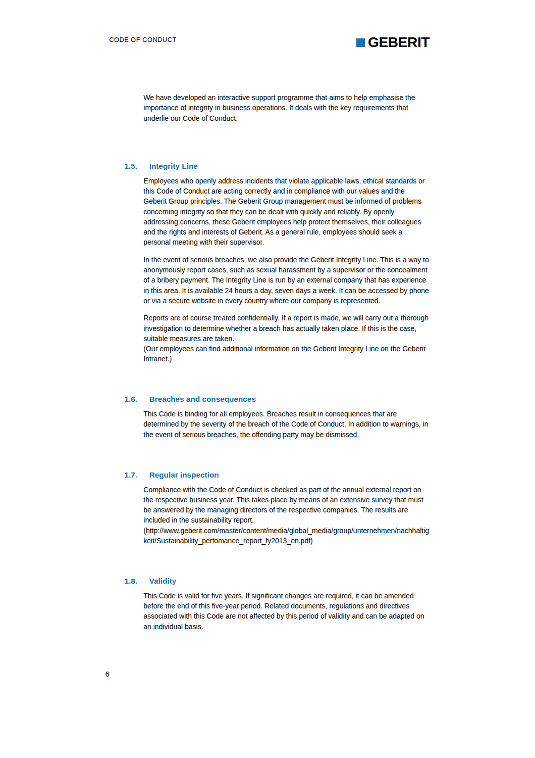CODE OF CONDUCT
GEBERIT
We have developed an interactive support programme that aims to help emphasise the importance of integrity in business operations. It deals with the key requirements that underlie our Code of Conduct.
1.5. Integrity Line
Employees who openly address incidents that violate applicable laws, ethical standards or this Code of Conduct are acting correctly and in compliance with our values and the Geberit Group principles. The Geberit Group management must be informed of problems concerning integrity so that they can be dealt with quickly and reliably. By openly addressing concerns, these Geberit employees help protect themselves, their colleagues and the rights and interests of Geberit. As a general rule, employees should seek a personal meeting with their supervisor.
In the event of serious breaches, we also provide the Geberit Integrity Line. This is a way to anonymously report cases, such as sexual harassment by a supervisor or the concealment of a bribery payment. The Integrity Line is run by an external company that has experience in this area. It is available 24 hours a day, seven days a week. It can be accessed by phone or via a secure website in every country where our company is represented.
Reports are of course treated confidentially. If a report is made, we will carry out a thorough investigation to determine whether a breach has actually taken place. If this is the case, suitable measures are taken.
(Our employees can find additional information on the Geberit Integrity Line on the Geberit Intranet.)
1.6. Breaches and consequences
This Code is binding for all employees. Breaches result in consequences that are determined by the severity of the breach of the Code of Conduct. In addition to warnings, in the event of serious breaches, the offending party may be dismissed.
1.7. Regular inspection
Compliance with the Code of Conduct is checked as part of the annual external report on the respective business year. This takes place by means of an extensive survey that must be answered by the managing directors of the respective companies. The results are included in the sustainability report.
(http://www.geberit.com/master/content/media/global_media/group/unternehmen/nachhaltigkeit/Sustainability_perfomance_report_fy2013_en.pdf)
1.8. Validity
This Code is valid for five years. If significant changes are required, it can be amended before the end of this five-year period. Related documents, regulations and directives associated with this Code are not affected by this period of validity and can be adapted on an individual basis.
6